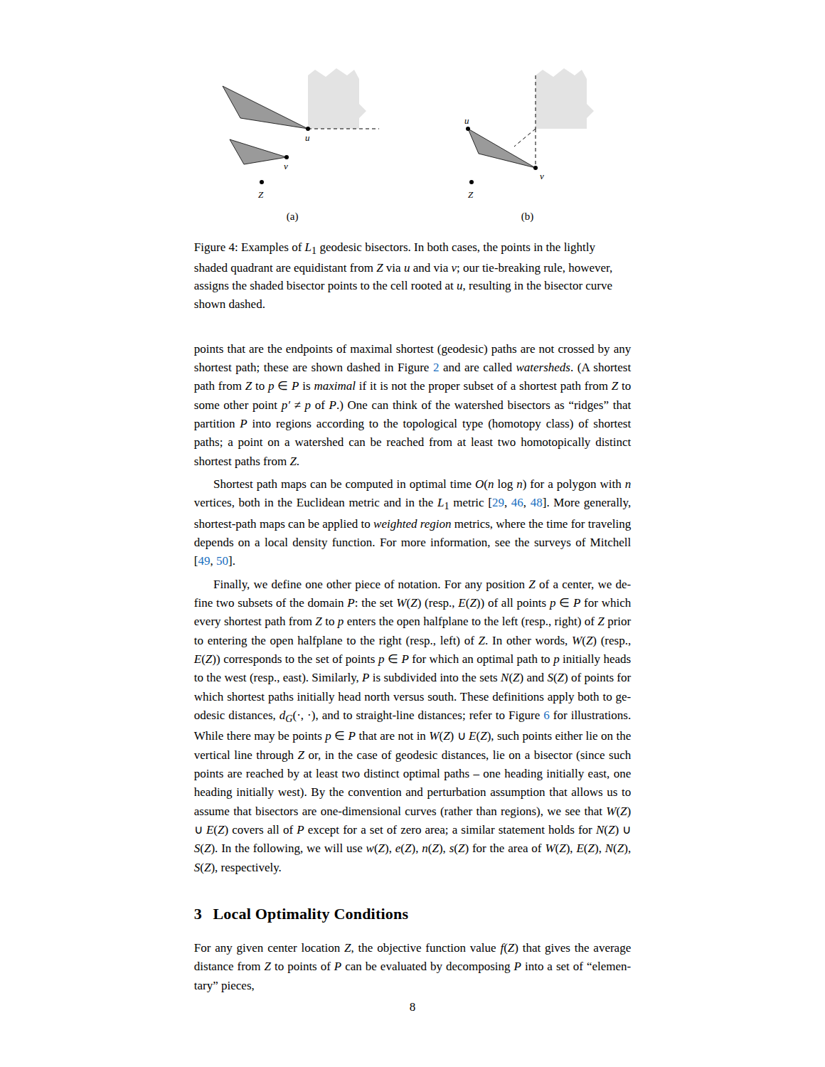u v Z
(a)
u v Z
(b)
Figure 4: Examples of L1 geodesic bisectors. In both cases, the points in the lightly shaded quadrant are equidistant from Z via u and via v; our tie-breaking rule, however, assigns the shaded bisector points to the cell rooted at u, resulting in the bisector curve shown dashed.
points that are the endpoints of maximal shortest (geodesic) paths are not crossed by any shortest path; these are shown dashed in Figure 2 and are called watersheds. (A shortest path from Z to p ∈ P is maximal if it is not the proper subset of a shortest path from Z to some other point p′ ≠ p of P.) One can think of the watershed bisectors as “ridges” that partition P into regions according to the topological type (homotopy class) of shortest paths; a point on a watershed can be reached from at least two homotopically distinct shortest paths from Z.
Shortest path maps can be computed in optimal time O(n log n) for a polygon with n vertices, both in the Euclidean metric and in the L1 metric [29, 46, 48]. More generally, shortest-path maps can be applied to weighted region metrics, where the time for traveling depends on a local density function. For more information, see the surveys of Mitchell [49, 50].
Finally, we define one other piece of notation. For any position Z of a center, we define two subsets of the domain P: the set W(Z) (resp., E(Z)) of all points p ∈ P for which every shortest path from Z to p enters the open halfplane to the left (resp., right) of Z prior to entering the open halfplane to the right (resp., left) of Z. In other words, W(Z) (resp., E(Z)) corresponds to the set of points p ∈ P for which an optimal path to p initially heads to the west (resp., east). Similarly, P is subdivided into the sets N(Z) and S(Z) of points for which shortest paths initially head north versus south. These definitions apply both to geodesic distances, dG(·, ·), and to straight-line distances; refer to Figure 6 for illustrations. While there may be points p ∈ P that are not in W(Z) ∪ E(Z), such points either lie on the vertical line through Z or, in the case of geodesic distances, lie on a bisector (since such points are reached by at least two distinct optimal paths – one heading initially east, one heading initially west). By the convention and perturbation assumption that allows us to assume that bisectors are one-dimensional curves (rather than regions), we see that W(Z) ∪ E(Z) covers all of P except for a set of zero area; a similar statement holds for N(Z) ∪ S(Z). In the following, we will use w(Z), e(Z), n(Z), s(Z) for the area of W(Z), E(Z), N(Z), S(Z), respectively.
3 Local Optimality Conditions
For any given center location Z, the objective function value f(Z) that gives the average distance from Z to points of P can be evaluated by decomposing P into a set of “elementary” pieces,
8